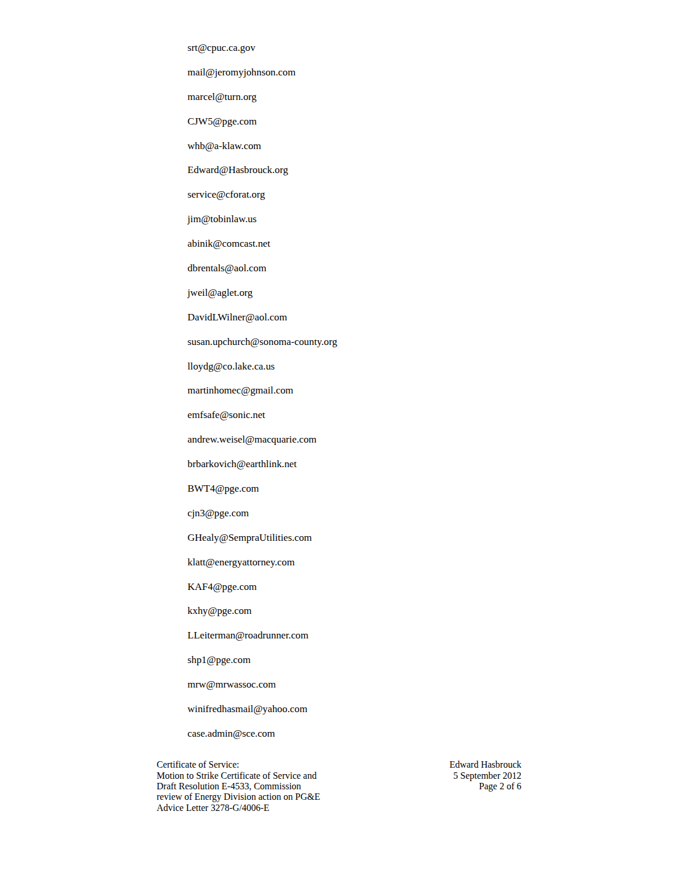srt@cpuc.ca.gov
mail@jeromyjohnson.com
marcel@turn.org
CJW5@pge.com
whb@a-klaw.com
Edward@Hasbrouck.org
service@cforat.org
jim@tobinlaw.us
abinik@comcast.net
dbrentals@aol.com
jweil@aglet.org
DavidLWilner@aol.com
susan.upchurch@sonoma-county.org
lloydg@co.lake.ca.us
martinhomec@gmail.com
emfsafe@sonic.net
andrew.weisel@macquarie.com
brbarkovich@earthlink.net
BWT4@pge.com
cjn3@pge.com
GHealy@SempraUtilities.com
klatt@energyattorney.com
KAF4@pge.com
kxhy@pge.com
LLeiterman@roadrunner.com
shp1@pge.com
mrw@mrwassoc.com
winifredhasmail@yahoo.com
case.admin@sce.com
Certificate of Service:
Motion to Strike Certificate of Service and
Draft Resolution E-4533, Commission
review of Energy Division action on PG&E
Advice Letter 3278-G/4006-E
Edward Hasbrouck
5 September 2012
Page 2 of 6